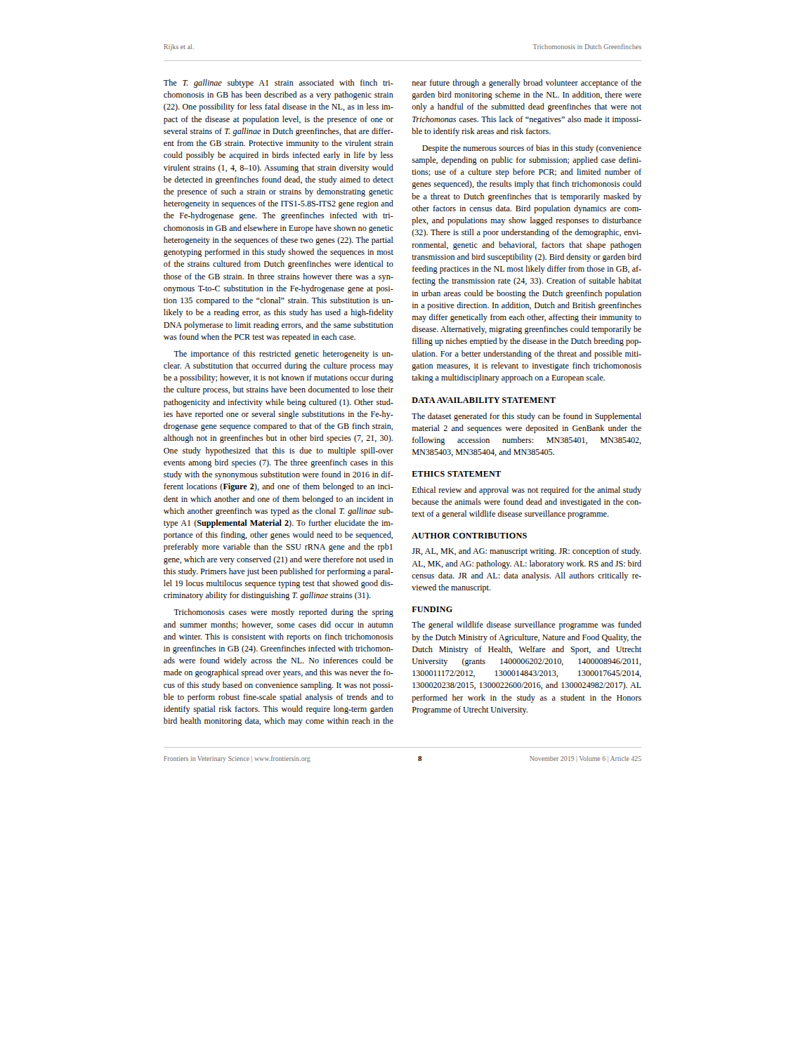Rijks et al.
Trichomonosis in Dutch Greenfinches
The T. gallinae subtype A1 strain associated with finch trichomonosis in GB has been described as a very pathogenic strain (22). One possibility for less fatal disease in the NL, as in less impact of the disease at population level, is the presence of one or several strains of T. gallinae in Dutch greenfinches, that are different from the GB strain. Protective immunity to the virulent strain could possibly be acquired in birds infected early in life by less virulent strains (1, 4, 8–10). Assuming that strain diversity would be detected in greenfinches found dead, the study aimed to detect the presence of such a strain or strains by demonstrating genetic heterogeneity in sequences of the ITS1-5.8S-ITS2 gene region and the Fe-hydrogenase gene. The greenfinches infected with trichomonosis in GB and elsewhere in Europe have shown no genetic heterogeneity in the sequences of these two genes (22). The partial genotyping performed in this study showed the sequences in most of the strains cultured from Dutch greenfinches were identical to those of the GB strain. In three strains however there was a synonymous T-to-C substitution in the Fe-hydrogenase gene at position 135 compared to the “clonal” strain. This substitution is unlikely to be a reading error, as this study has used a high-fidelity DNA polymerase to limit reading errors, and the same substitution was found when the PCR test was repeated in each case.
The importance of this restricted genetic heterogeneity is unclear. A substitution that occurred during the culture process may be a possibility; however, it is not known if mutations occur during the culture process, but strains have been documented to lose their pathogenicity and infectivity while being cultured (1). Other studies have reported one or several single substitutions in the Fe-hydrogenase gene sequence compared to that of the GB finch strain, although not in greenfinches but in other bird species (7, 21, 30). One study hypothesized that this is due to multiple spill-over events among bird species (7). The three greenfinch cases in this study with the synonymous substitution were found in 2016 in different locations (Figure 2), and one of them belonged to an incident in which another and one of them belonged to an incident in which another greenfinch was typed as the clonal T. gallinae subtype A1 (Supplemental Material 2). To further elucidate the importance of this finding, other genes would need to be sequenced, preferably more variable than the SSU rRNA gene and the rpb1 gene, which are very conserved (21) and were therefore not used in this study. Primers have just been published for performing a parallel 19 locus multilocus sequence typing test that showed good discriminatory ability for distinguishing T. gallinae strains (31).
Trichomonosis cases were mostly reported during the spring and summer months; however, some cases did occur in autumn and winter. This is consistent with reports on finch trichomonosis in greenfinches in GB (24). Greenfinches infected with trichomonads were found widely across the NL. No inferences could be made on geographical spread over years, and this was never the focus of this study based on convenience sampling. It was not possible to perform robust fine-scale spatial analysis of trends and to identify spatial risk factors. This would require long-term garden bird health monitoring data, which may come within reach in the near future through a generally broad volunteer acceptance of the garden bird monitoring scheme in the NL. In addition, there were only a handful of the submitted dead greenfinches that were not Trichomonas cases. This lack of “negatives” also made it impossible to identify risk areas and risk factors.
Despite the numerous sources of bias in this study (convenience sample, depending on public for submission; applied case definitions; use of a culture step before PCR; and limited number of genes sequenced), the results imply that finch trichomonosis could be a threat to Dutch greenfinches that is temporarily masked by other factors in census data. Bird population dynamics are complex, and populations may show lagged responses to disturbance (32). There is still a poor understanding of the demographic, environmental, genetic and behavioral, factors that shape pathogen transmission and bird susceptibility (2). Bird density or garden bird feeding practices in the NL most likely differ from those in GB, affecting the transmission rate (24, 33). Creation of suitable habitat in urban areas could be boosting the Dutch greenfinch population in a positive direction. In addition, Dutch and British greenfinches may differ genetically from each other, affecting their immunity to disease. Alternatively, migrating greenfinches could temporarily be filling up niches emptied by the disease in the Dutch breeding population. For a better understanding of the threat and possible mitigation measures, it is relevant to investigate finch trichomonosis taking a multidisciplinary approach on a European scale.
Data Availability Statement
The dataset generated for this study can be found in Supplemental material 2 and sequences were deposited in GenBank under the following accession numbers: MN385401, MN385402, MN385403, MN385404, and MN385405.
Ethics Statement
Ethical review and approval was not required for the animal study because the animals were found dead and investigated in the context of a general wildlife disease surveillance programme.
Author Contributions
JR, AL, MK, and AG: manuscript writing. JR: conception of study. AL, MK, and AG: pathology. AL: laboratory work. RS and JS: bird census data. JR and AL: data analysis. All authors critically reviewed the manuscript.
Funding
The general wildlife disease surveillance programme was funded by the Dutch Ministry of Agriculture, Nature and Food Quality, the Dutch Ministry of Health, Welfare and Sport, and Utrecht University (grants 1400006202/2010, 1400008946/2011, 1300011172/2012, 1300014843/2013, 1300017645/2014, 1300020238/2015, 1300022600/2016, and 1300024982/2017). AL performed her work in the study as a student in the Honors Programme of Utrecht University.
Frontiers in Veterinary Science | www.frontiersin.org
8
November 2019 | Volume 6 | Article 425